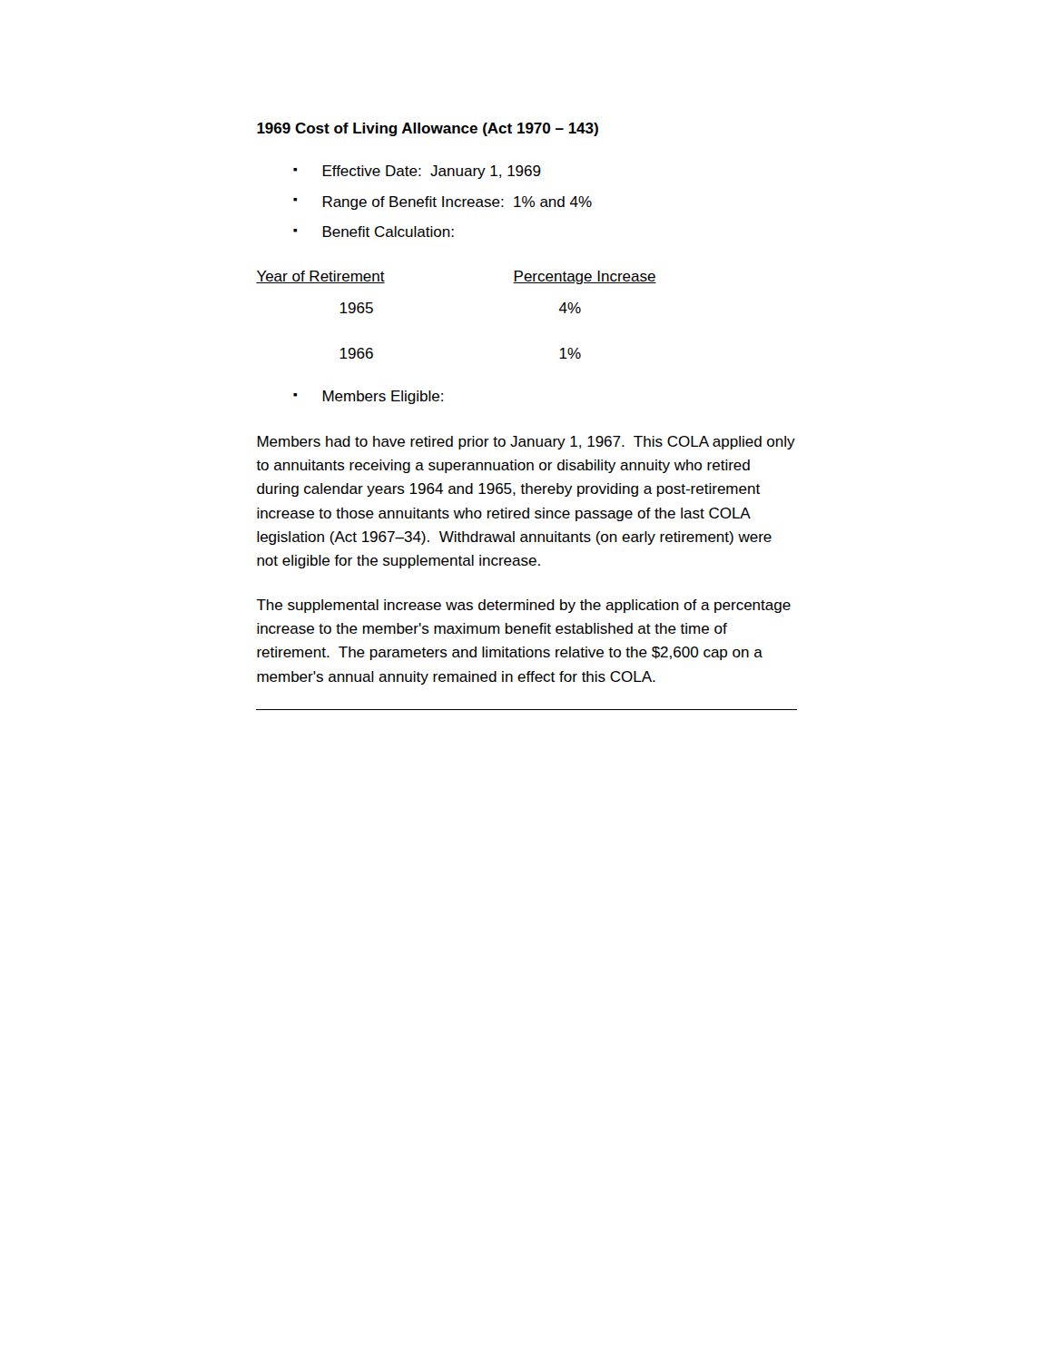1969 Cost of Living Allowance (Act 1970 – 143)
Effective Date: January 1, 1969
Range of Benefit Increase: 1% and 4%
Benefit Calculation:
Year of Retirement Percentage Increase
19654%
19661%
Members Eligible:
Members had to have retired prior to January 1, 1967. This COLA applied only to annuitants receiving a superannuation or disability annuity who retired during calendar years 1964 and 1965, thereby providing a post-retirement increase to those annuitants who retired since passage of the last COLA legislation (Act 1967–34). Withdrawal annuitants (on early retirement) were not eligible for the supplemental increase.
The supplemental increase was determined by the application of a percentage increase to the member's maximum benefit established at the time of retirement. The parameters and limitations relative to the $2,600 cap on a member's annual annuity remained in effect for this COLA.